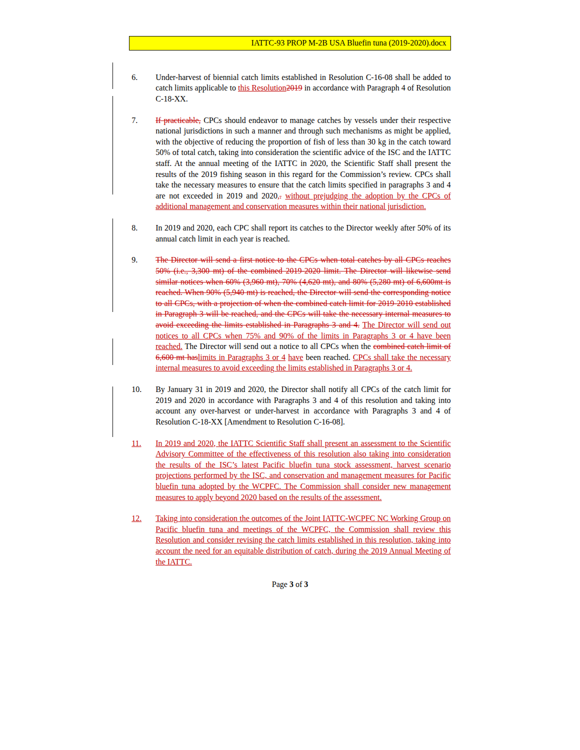IATTC-93 PROP M-2B USA Bluefin tuna (2019-2020).docx
6. Under-harvest of biennial catch limits established in Resolution C-16-08 shall be added to catch limits applicable to this Resolution 2019 in accordance with Paragraph 4 of Resolution C-18-XX.
7. If practicable, CPCs should endeavor to manage catches by vessels under their respective national jurisdictions in such a manner and through such mechanisms as might be applied, with the objective of reducing the proportion of fish of less than 30 kg in the catch toward 50% of total catch, taking into consideration the scientific advice of the ISC and the IATTC staff. At the annual meeting of the IATTC in 2020, the Scientific Staff shall present the results of the 2019 fishing season in this regard for the Commission’s review. CPCs shall take the necessary measures to ensure that the catch limits specified in paragraphs 3 and 4 are not exceeded in 2019 and 2020,. without prejudging the adoption by the CPCs of additional management and conservation measures within their national jurisdiction.
8. In 2019 and 2020, each CPC shall report its catches to the Director weekly after 50% of its annual catch limit in each year is reached.
9. The Director will send a first notice to the CPCs when total catches by all CPCs reaches 50% (i.e., 3,300 mt) of the combined 2019-2020 limit. The Director will likewise send similar notices when 60% (3,960 mt), 70% (4,620 mt), and 80% (5,280 mt) of 6,600mt is reached. When 90% (5,940 mt) is reached, the Director will send the corresponding notice to all CPCs, with a projection of when the combined catch limit for 2019-2010 established in Paragraph 3 will be reached, and the CPCs will take the necessary internal measures to avoid exceeding the limits established in Paragraphs 3 and 4. The Director will send out notices to all CPCs when 75% and 90% of the limits in Paragraphs 3 or 4 have been reached. The Director will send out a notice to all CPCs when the combined catch limit of 6,600 mt has limits in Paragraphs 3 or 4 have been reached. CPCs shall take the necessary internal measures to avoid exceeding the limits established in Paragraphs 3 or 4.
10. By January 31 in 2019 and 2020, the Director shall notify all CPCs of the catch limit for 2019 and 2020 in accordance with Paragraphs 3 and 4 of this resolution and taking into account any over-harvest or under-harvest in accordance with Paragraphs 3 and 4 of Resolution C-18-XX [Amendment to Resolution C-16-08].
11. In 2019 and 2020, the IATTC Scientific Staff shall present an assessment to the Scientific Advisory Committee of the effectiveness of this resolution also taking into consideration the results of the ISC’s latest Pacific bluefin tuna stock assessment, harvest scenario projections performed by the ISC, and conservation and management measures for Pacific bluefin tuna adopted by the WCPFC. The Commission shall consider new management measures to apply beyond 2020 based on the results of the assessment.
12. Taking into consideration the outcomes of the Joint IATTC-WCPFC NC Working Group on Pacific bluefin tuna and meetings of the WCPFC, the Commission shall review this Resolution and consider revising the catch limits established in this resolution, taking into account the need for an equitable distribution of catch, during the 2019 Annual Meeting of the IATTC.
Page 3 of 3